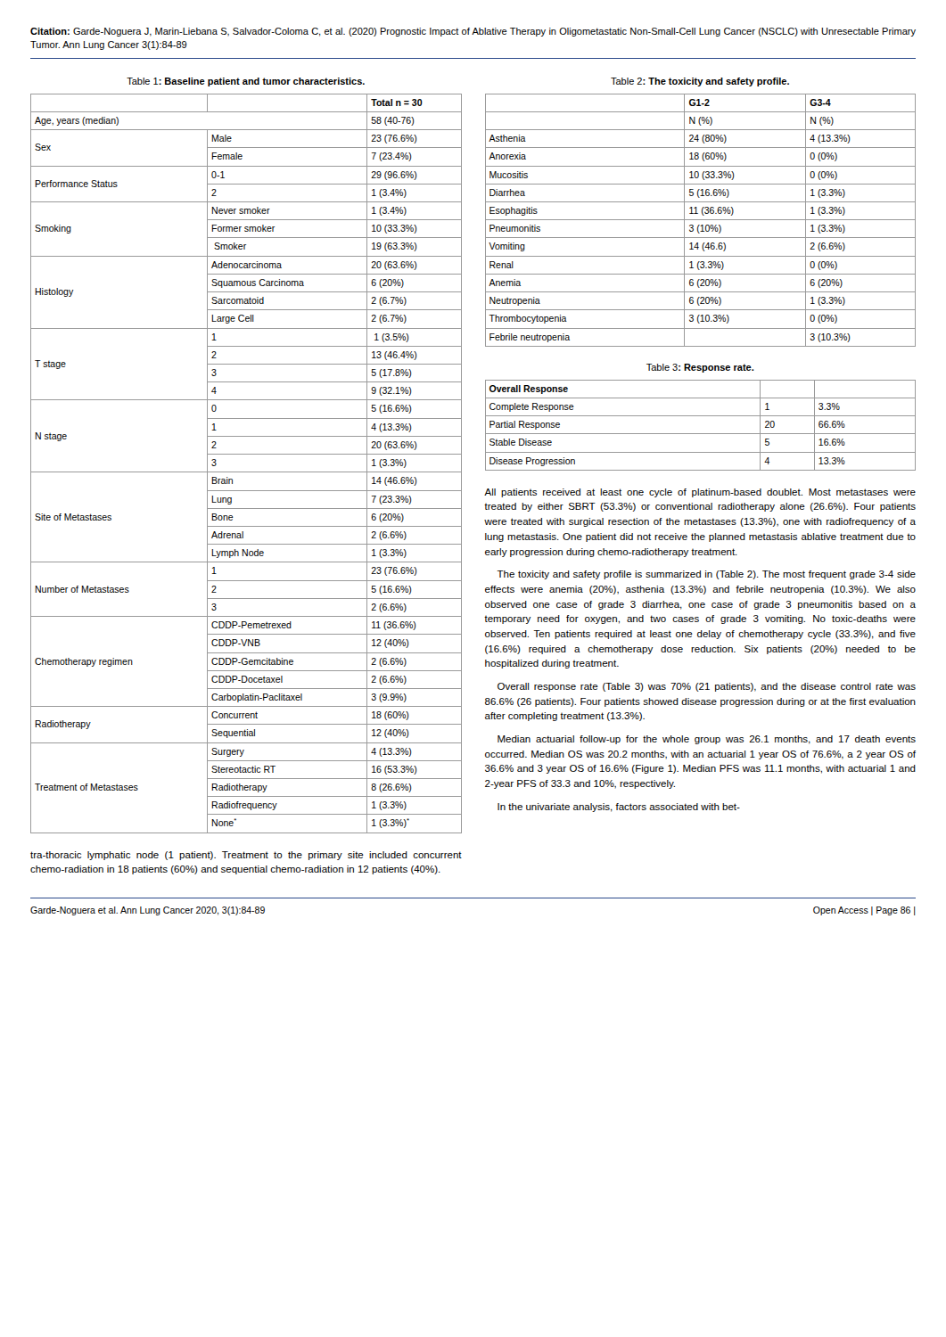Citation: Garde-Noguera J, Marin-Liebana S, Salvador-Coloma C, et al. (2020) Prognostic Impact of Ablative Therapy in Oligometastatic Non-Small-Cell Lung Cancer (NSCLC) with Unresectable Primary Tumor. Ann Lung Cancer 3(1):84-89
Table 1: Baseline patient and tumor characteristics.
| | | Total n = 30 |
| Age, years (median) | 58 (40-76) |
| Sex | Male | 23 (76.6%) |
| Female | 7 (23.4%) |
| Performance Status | 0-1 | 29 (96.6%) |
| 2 | 1 (3.4%) |
| Smoking | Never smoker | 1 (3.4%) |
| Former smoker | 10 (33.3%) |
| Smoker | 19 (63.3%) |
| Histology | Adenocarcinoma | 20 (63.6%) |
| Squamous Carcinoma | 6 (20%) |
| Sarcomatoid | 2 (6.7%) |
| Large Cell | 2 (6.7%) |
| T stage | 1 | 1 (3.5%) |
| 2 | 13 (46.4%) |
| 3 | 5 (17.8%) |
| 4 | 9 (32.1%) |
| N stage | 0 | 5 (16.6%) |
| 1 | 4 (13.3%) |
| 2 | 20 (63.6%) |
| 3 | 1 (3.3%) |
| Site of Metastases | Brain | 14 (46.6%) |
| Lung | 7 (23.3%) |
| Bone | 6 (20%) |
| Adrenal | 2 (6.6%) |
| Lymph Node | 1 (3.3%) |
| Number of Metastases | 1 | 23 (76.6%) |
| 2 | 5 (16.6%) |
| 3 | 2 (6.6%) |
| Chemotherapy regimen | CDDP-Pemetrexed | 11 (36.6%) |
| CDDP-VNB | 12 (40%) |
| CDDP-Gemcitabine | 2 (6.6%) |
| CDDP-Docetaxel | 2 (6.6%) |
| Carboplatin-Paclitaxel | 3 (9.9%) |
| Radiotherapy | Concurrent | 18 (60%) |
| Sequential | 12 (40%) |
| Treatment of Metastases | Surgery | 4 (13.3%) |
| Stereotactic RT | 16 (53.3%) |
| Radiotherapy | 8 (26.6%) |
| Radiofrequency | 1 (3.3%) |
| None * | 1 (3.3%) * |
tra-thoracic lymphatic node (1 patient). Treatment to the primary site included concurrent chemo-radiation in 18 patients (60%) and sequential chemo-radiation in 12 patients (40%).
Table 2: The toxicity and safety profile.
| | G1-2 | G3-4 |
| | N (%) | N (%) |
| Asthenia | 24 (80%) | 4 (13.3%) |
| Anorexia | 18 (60%) | 0 (0%) |
| Mucositis | 10 (33.3%) | 0 (0%) |
| Diarrhea | 5 (16.6%) | 1 (3.3%) |
| Esophagitis | 11 (36.6%) | 1 (3.3%) |
| Pneumonitis | 3 (10%) | 1 (3.3%) |
| Vomiting | 14 (46.6) | 2 (6.6%) |
| Renal | 1 (3.3%) | 0 (0%) |
| Anemia | 6 (20%) | 6 (20%) |
| Neutropenia | 6 (20%) | 1 (3.3%) |
| Thrombocytopenia | 3 (10.3%) | 0 (0%) |
| Febrile neutropenia | | 3 (10.3%) |
Table 3: Response rate.
| Overall Response | | |
| Complete Response | 1 | 3.3% |
| Partial Response | 20 | 66.6% |
| Stable Disease | 5 | 16.6% |
| Disease Progression | 4 | 13.3% |
All patients received at least one cycle of platinum-based doublet. Most metastases were treated by either SBRT (53.3%) or conventional radiotherapy alone (26.6%). Four patients were treated with surgical resection of the metastases (13.3%), one with radiofrequency of a lung metastasis. One patient did not receive the planned metastasis ablative treatment due to early progression during chemo-radiotherapy treatment.
The toxicity and safety profile is summarized in (Table 2). The most frequent grade 3-4 side effects were anemia (20%), asthenia (13.3%) and febrile neutropenia (10.3%). We also observed one case of grade 3 diarrhea, one case of grade 3 pneumonitis based on a temporary need for oxygen, and two cases of grade 3 vomiting. No toxic-deaths were observed. Ten patients required at least one delay of chemotherapy cycle (33.3%), and five (16.6%) required a chemotherapy dose reduction. Six patients (20%) needed to be hospitalized during treatment.
Overall response rate (Table 3) was 70% (21 patients), and the disease control rate was 86.6% (26 patients). Four patients showed disease progression during or at the first evaluation after completing treatment (13.3%).
Median actuarial follow-up for the whole group was 26.1 months, and 17 death events occurred. Median OS was 20.2 months, with an actuarial 1 year OS of 76.6%, a 2 year OS of 36.6% and 3 year OS of 16.6% (Figure 1). Median PFS was 11.1 months, with actuarial 1 and 2-year PFS of 33.3 and 10%, respectively.
In the univariate analysis, factors associated with bet-
Garde-Noguera et al. Ann Lung Cancer 2020, 3(1):84-89
Open Access | Page 86 |